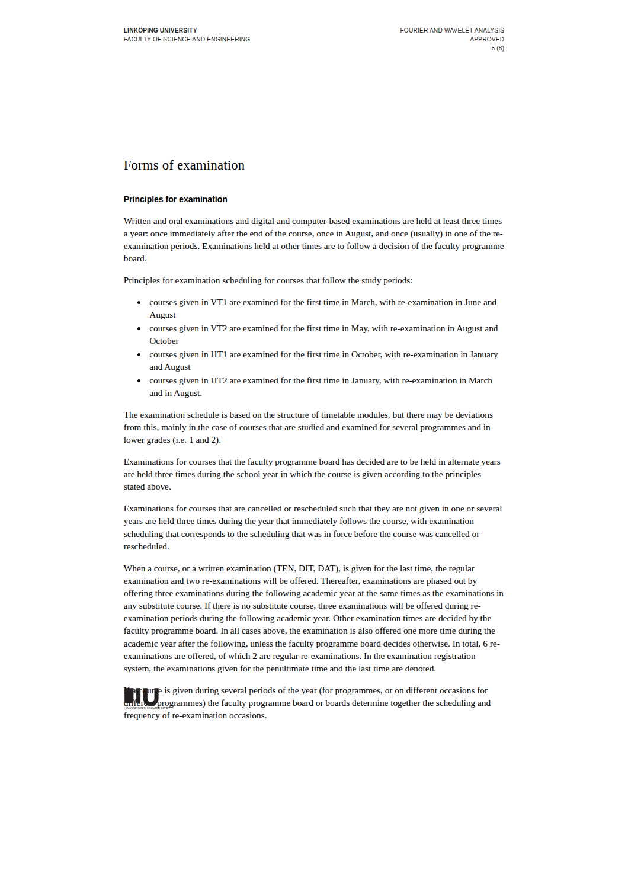LINKÖPING UNIVERSITY
FACULTY OF SCIENCE AND ENGINEERING
FOURIER AND WAVELET ANALYSIS
APPROVED
5 (8)
Forms of examination
Principles for examination
Written and oral examinations and digital and computer-based examinations are held at least three times a year: once immediately after the end of the course, once in August, and once (usually) in one of the re-examination periods. Examinations held at other times are to follow a decision of the faculty programme board.
Principles for examination scheduling for courses that follow the study periods:
courses given in VT1 are examined for the first time in March, with re-examination in June and August
courses given in VT2 are examined for the first time in May, with re-examination in August and October
courses given in HT1 are examined for the first time in October, with re-examination in January and August
courses given in HT2 are examined for the first time in January, with re-examination in March and in August.
The examination schedule is based on the structure of timetable modules, but there may be deviations from this, mainly in the case of courses that are studied and examined for several programmes and in lower grades (i.e. 1 and 2).
Examinations for courses that the faculty programme board has decided are to be held in alternate years are held three times during the school year in which the course is given according to the principles stated above.
Examinations for courses that are cancelled or rescheduled such that they are not given in one or several years are held three times during the year that immediately follows the course, with examination scheduling that corresponds to the scheduling that was in force before the course was cancelled or rescheduled.
When a course, or a written examination (TEN, DIT, DAT), is given for the last time, the regular examination and two re-examinations will be offered. Thereafter, examinations are phased out by offering three examinations during the following academic year at the same times as the examinations in any substitute course. If there is no substitute course, three examinations will be offered during re-examination periods during the following academic year. Other examination times are decided by the faculty programme board. In all cases above, the examination is also offered one more time during the academic year after the following, unless the faculty programme board decides otherwise. In total, 6 re-examinations are offered, of which 2 are regular re-examinations. In the examination registration system, the examinations given for the penultimate time and the last time are denoted.
If a course is given during several periods of the year (for programmes, or on different occasions for different programmes) the faculty programme board or boards determine together the scheduling and frequency of re-examination occasions.
LINKÖPINGS UNIVERSITET